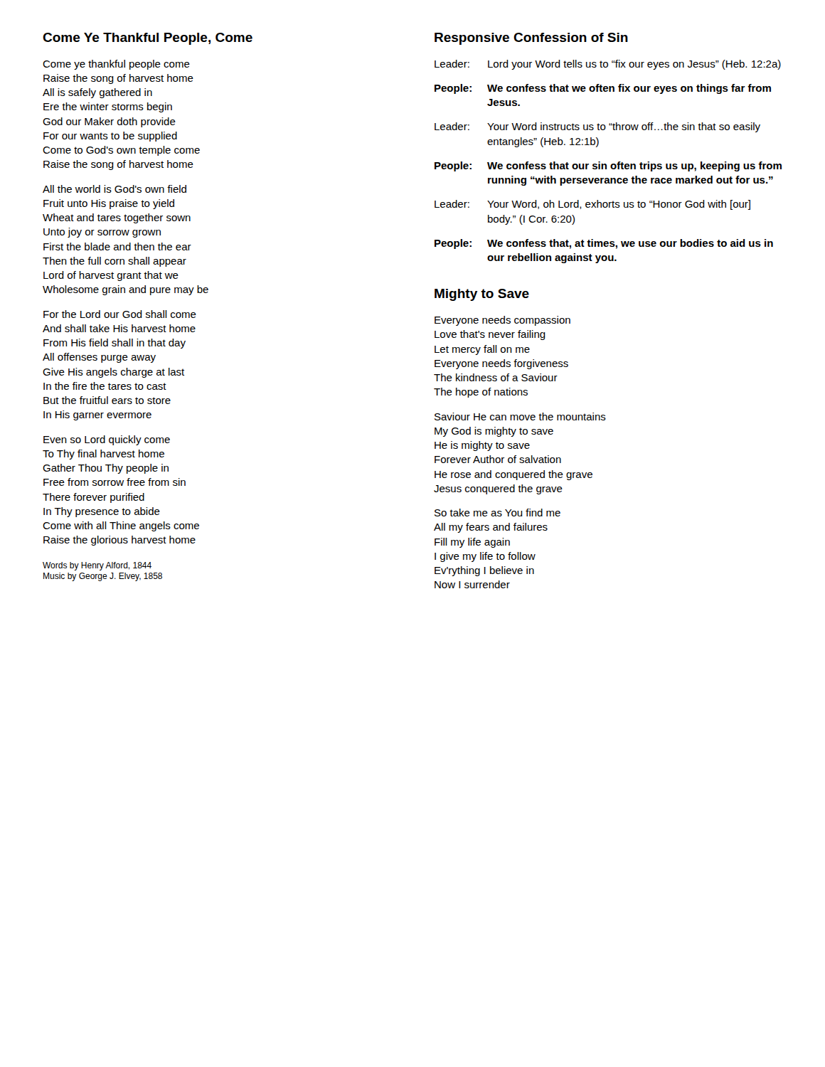Come Ye Thankful People, Come
Come ye thankful people come
Raise the song of harvest home
All is safely gathered in
Ere the winter storms begin
God our Maker doth provide
For our wants to be supplied
Come to God's own temple come
Raise the song of harvest home
All the world is God's own field
Fruit unto His praise to yield
Wheat and tares together sown
Unto joy or sorrow grown
First the blade and then the ear
Then the full corn shall appear
Lord of harvest grant that we
Wholesome grain and pure may be
For the Lord our God shall come
And shall take His harvest home
From His field shall in that day
All offenses purge away
Give His angels charge at last
In the fire the tares to cast
But the fruitful ears to store
In His garner evermore
Even so Lord quickly come
To Thy final harvest home
Gather Thou Thy people in
Free from sorrow free from sin
There forever purified
In Thy presence to abide
Come with all Thine angels come
Raise the glorious harvest home
Words by Henry Alford, 1844
Music by George J. Elvey, 1858
Responsive Confession of Sin
Leader:
Lord your Word tells us to “fix our eyes on Jesus” (Heb. 12:2a)
People:
We confess that we often fix our eyes on things far from Jesus.
Leader:
Your Word instructs us to “throw off…the sin that so easily entangles” (Heb. 12:1b)
People:
We confess that our sin often trips us up, keeping us from running “with perseverance the race marked out for us.”
Leader:
Your Word, oh Lord, exhorts us to “Honor God with [our] body.” (I Cor. 6:20)
People:
We confess that, at times, we use our bodies to aid us in our rebellion against you.
Mighty to Save
Everyone needs compassion
Love that's never failing
Let mercy fall on me
Everyone needs forgiveness
The kindness of a Saviour
The hope of nations
Saviour He can move the mountains
My God is mighty to save
He is mighty to save
Forever Author of salvation
He rose and conquered the grave
Jesus conquered the grave
So take me as You find me
All my fears and failures
Fill my life again
I give my life to follow
Ev'rything I believe in
Now I surrender